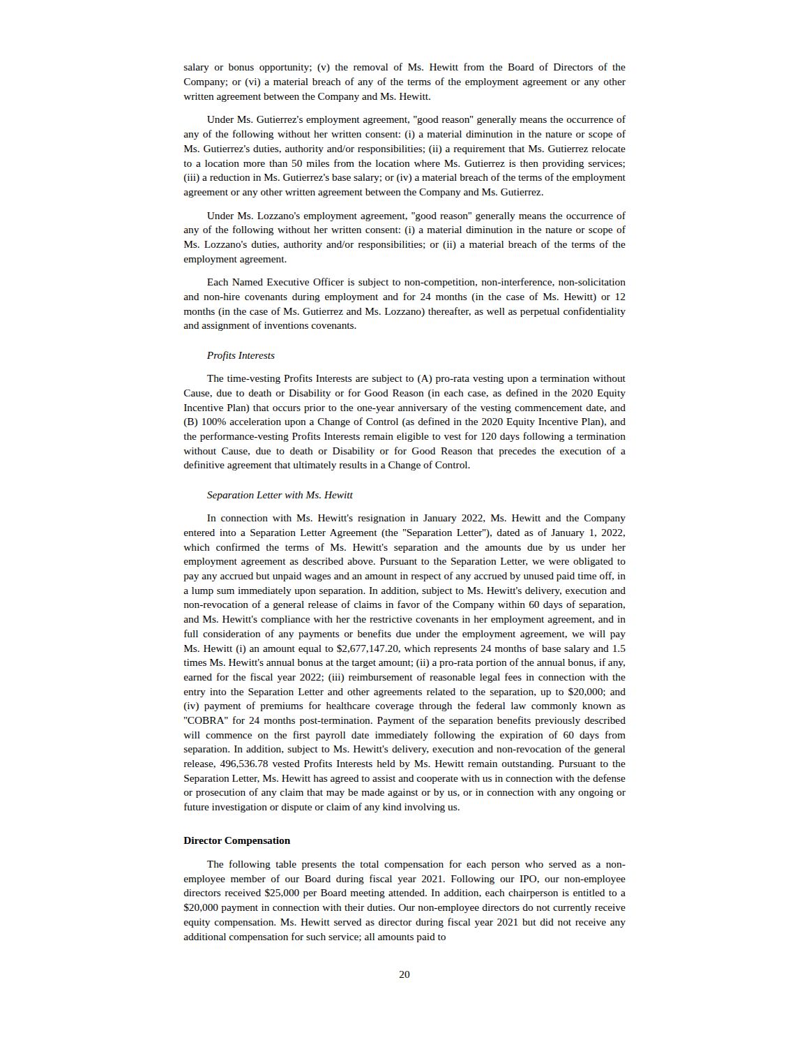salary or bonus opportunity; (v) the removal of Ms. Hewitt from the Board of Directors of the Company; or (vi) a material breach of any of the terms of the employment agreement or any other written agreement between the Company and Ms. Hewitt.
Under Ms. Gutierrez's employment agreement, ''good reason'' generally means the occurrence of any of the following without her written consent: (i) a material diminution in the nature or scope of Ms. Gutierrez's duties, authority and/or responsibilities; (ii) a requirement that Ms. Gutierrez relocate to a location more than 50 miles from the location where Ms. Gutierrez is then providing services; (iii) a reduction in Ms. Gutierrez's base salary; or (iv) a material breach of the terms of the employment agreement or any other written agreement between the Company and Ms. Gutierrez.
Under Ms. Lozzano's employment agreement, ''good reason'' generally means the occurrence of any of the following without her written consent: (i) a material diminution in the nature or scope of Ms. Lozzano's duties, authority and/or responsibilities; or (ii) a material breach of the terms of the employment agreement.
Each Named Executive Officer is subject to non-competition, non-interference, non-solicitation and non-hire covenants during employment and for 24 months (in the case of Ms. Hewitt) or 12 months (in the case of Ms. Gutierrez and Ms. Lozzano) thereafter, as well as perpetual confidentiality and assignment of inventions covenants.
Profits Interests
The time-vesting Profits Interests are subject to (A) pro-rata vesting upon a termination without Cause, due to death or Disability or for Good Reason (in each case, as defined in the 2020 Equity Incentive Plan) that occurs prior to the one-year anniversary of the vesting commencement date, and (B) 100% acceleration upon a Change of Control (as defined in the 2020 Equity Incentive Plan), and the performance-vesting Profits Interests remain eligible to vest for 120 days following a termination without Cause, due to death or Disability or for Good Reason that precedes the execution of a definitive agreement that ultimately results in a Change of Control.
Separation Letter with Ms. Hewitt
In connection with Ms. Hewitt's resignation in January 2022, Ms. Hewitt and the Company entered into a Separation Letter Agreement (the ''Separation Letter''), dated as of January 1, 2022, which confirmed the terms of Ms. Hewitt's separation and the amounts due by us under her employment agreement as described above. Pursuant to the Separation Letter, we were obligated to pay any accrued but unpaid wages and an amount in respect of any accrued by unused paid time off, in a lump sum immediately upon separation. In addition, subject to Ms. Hewitt's delivery, execution and non-revocation of a general release of claims in favor of the Company within 60 days of separation, and Ms. Hewitt's compliance with her the restrictive covenants in her employment agreement, and in full consideration of any payments or benefits due under the employment agreement, we will pay Ms. Hewitt (i) an amount equal to $2,677,147.20, which represents 24 months of base salary and 1.5 times Ms. Hewitt's annual bonus at the target amount; (ii) a pro-rata portion of the annual bonus, if any, earned for the fiscal year 2022; (iii) reimbursement of reasonable legal fees in connection with the entry into the Separation Letter and other agreements related to the separation, up to $20,000; and (iv) payment of premiums for healthcare coverage through the federal law commonly known as ''COBRA'' for 24 months post-termination. Payment of the separation benefits previously described will commence on the first payroll date immediately following the expiration of 60 days from separation. In addition, subject to Ms. Hewitt's delivery, execution and non-revocation of the general release, 496,536.78 vested Profits Interests held by Ms. Hewitt remain outstanding. Pursuant to the Separation Letter, Ms. Hewitt has agreed to assist and cooperate with us in connection with the defense or prosecution of any claim that may be made against or by us, or in connection with any ongoing or future investigation or dispute or claim of any kind involving us.
Director Compensation
The following table presents the total compensation for each person who served as a non-employee member of our Board during fiscal year 2021. Following our IPO, our non-employee directors received $25,000 per Board meeting attended. In addition, each chairperson is entitled to a $20,000 payment in connection with their duties. Our non-employee directors do not currently receive equity compensation. Ms. Hewitt served as director during fiscal year 2021 but did not receive any additional compensation for such service; all amounts paid to
20